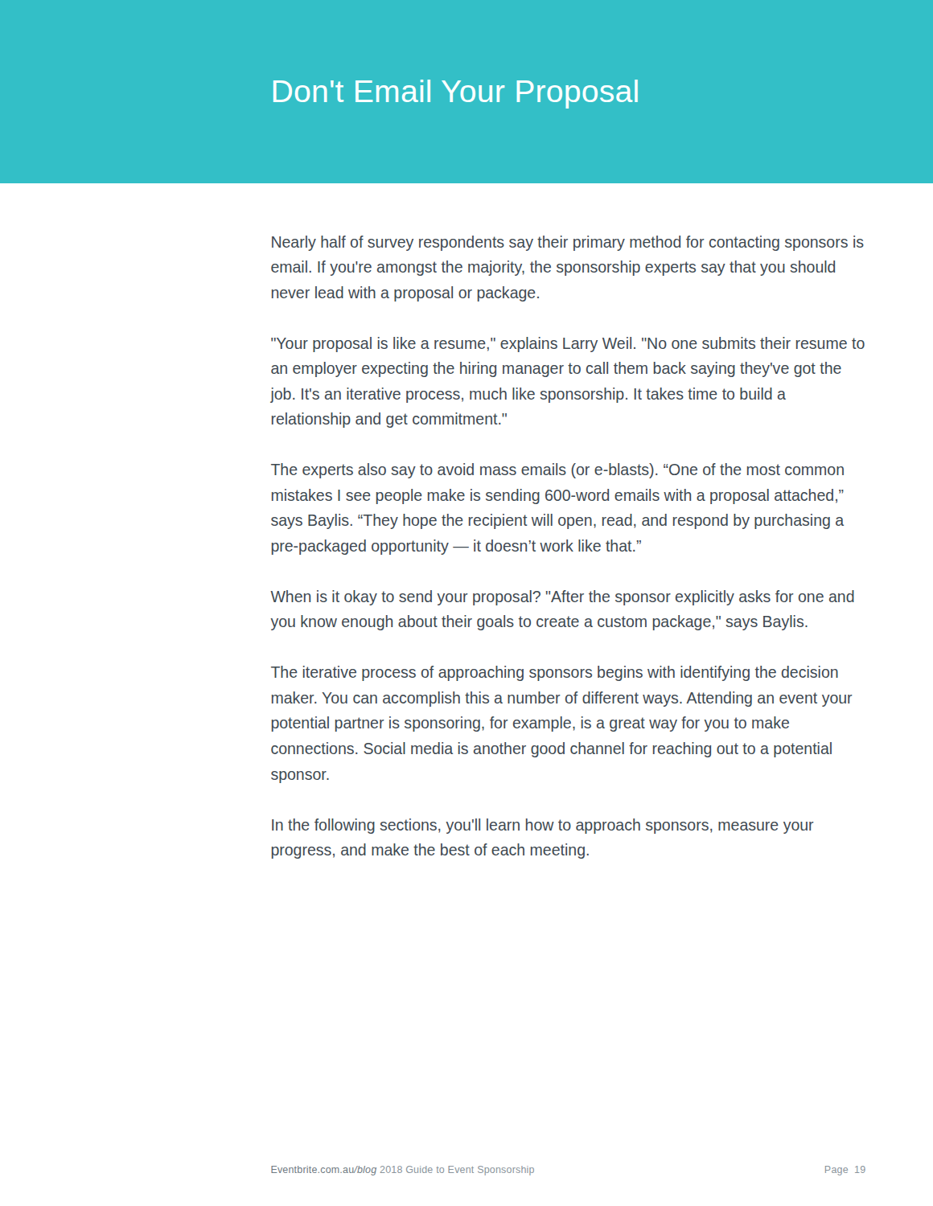Don't Email Your Proposal
Nearly half of survey respondents say their primary method for contacting sponsors is email. If you're amongst the majority, the sponsorship experts say that you should never lead with a proposal or package.
"Your proposal is like a resume," explains Larry Weil. "No one submits their resume to an employer expecting the hiring manager to call them back saying they've got the job. It's an iterative process, much like sponsorship. It takes time to build a relationship and get commitment."
The experts also say to avoid mass emails (or e-blasts). “One of the most common mistakes I see people make is sending 600-word emails with a proposal attached,” says Baylis. “They hope the recipient will open, read, and respond by purchasing a pre-packaged opportunity — it doesn’t work like that.”
When is it okay to send your proposal? "After the sponsor explicitly asks for one and you know enough about their goals to create a custom package," says Baylis.
The iterative process of approaching sponsors begins with identifying the decision maker. You can accomplish this a number of different ways. Attending an event your potential partner is sponsoring, for example, is a great way for you to make connections. Social media is another good channel for reaching out to a potential sponsor.
In the following sections, you'll learn how to approach sponsors, measure your progress, and make the best of each meeting.
Eventbrite.com.au/blog 2018 Guide to Event Sponsorship
Page 19